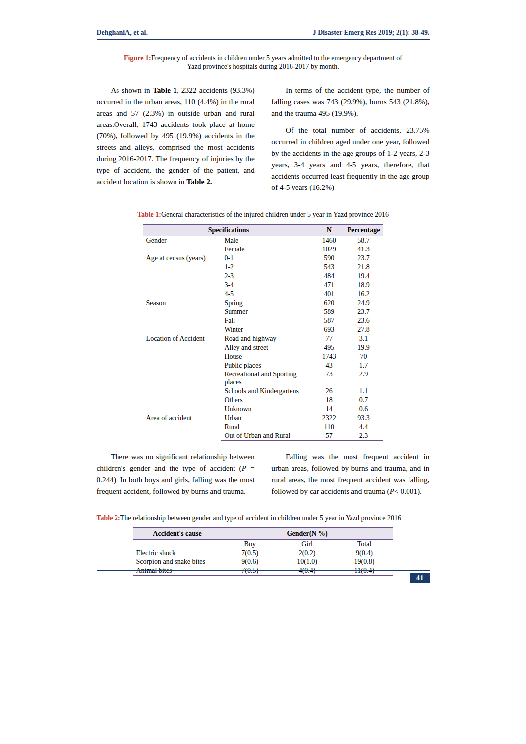DehghaniA, et al.
J Disaster Emerg Res 2019; 2(1): 38-49.
Figure 1: Frequency of accidents in children under 5 years admitted to the emergency department of Yazd province's hospitals during 2016-2017 by month.
As shown in Table 1, 2322 accidents (93.3%) occurred in the urban areas, 110 (4.4%) in the rural areas and 57 (2.3%) in outside urban and rural areas.Overall, 1743 accidents took place at home (70%), followed by 495 (19.9%) accidents in the streets and alleys, comprised the most accidents during 2016-2017. The frequency of injuries by the type of accident, the gender of the patient, and accident location is shown in Table 2.
In terms of the accident type, the number of falling cases was 743 (29.9%), burns 543 (21.8%), and the trauma 495 (19.9%).
Of the total number of accidents, 23.75% occurred in children aged under one year, followed by the accidents in the age groups of 1-2 years, 2-3 years, 3-4 years and 4-5 years, therefore, that accidents occurred least frequently in the age group of 4-5 years (16.2%)
Table 1: General characteristics of the injured children under 5 year in Yazd province 2016
| Specifications | N | Percentage |
| --- | --- | --- |
| Gender | Male | 1460 | 58.7 |
| Female | 1029 | 41.3 |
| Age at census (years) | 0-1 | 590 | 23.7 |
| 1-2 | 543 | 21.8 |
| 2-3 | 484 | 19.4 |
| 3-4 | 471 | 18.9 |
| 4-5 | 401 | 16.2 |
| Season | Spring | 620 | 24.9 |
| Summer | 589 | 23.7 |
| Fall | 587 | 23.6 |
| Winter | 693 | 27.8 |
| Location of Accident | Road and highway | 77 | 3.1 |
| Alley and street | 495 | 19.9 |
| House | 1743 | 70 |
| Public places | 43 | 1.7 |
| Recreational and Sporting places | 73 | 2.9 |
| Schools and Kindergartens | 26 | 1.1 |
| Others | 18 | 0.7 |
| Unknown | 14 | 0.6 |
| Area of accident | Urban | 2322 | 93.3 |
| Rural | 110 | 4.4 |
| Out of Urban and Rural | 57 | 2.3 |
There was no significant relationship between children's gender and the type of accident (P = 0.244). In both boys and girls, falling was the most frequent accident, followed by burns and trauma.
Falling was the most frequent accident in urban areas, followed by burns and trauma, and in rural areas, the most frequent accident was falling, followed by car accidents and trauma (P< 0.001).
Table 2: The relationship between gender and type of accident in children under 5 year in Yazd province 2016
| Accident's cause | Gender(N %) |
| --- | --- |
| | Boy | Girl | Total |
| Electric shock | 7(0.5) | 2(0.2) | 9(0.4) |
| Scorpion and snake bites | 9(0.6) | 10(1.0) | 19(0.8) |
| Animal bites | 7(0.5) | 4(0.4) | 11(0.4) |
41